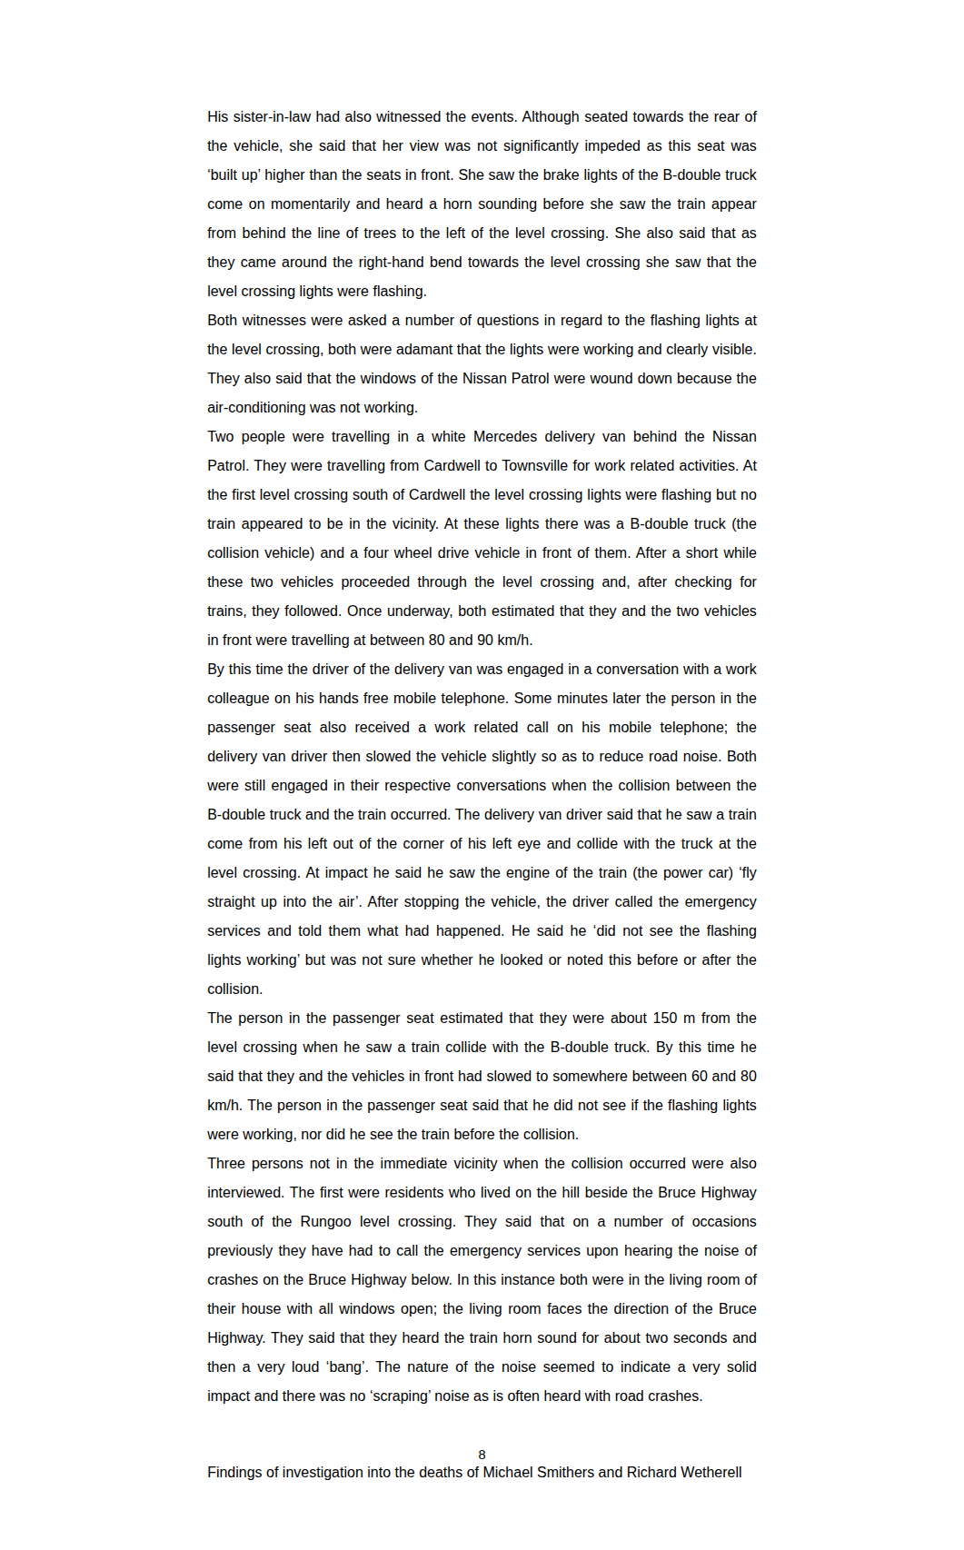His sister-in-law had also witnessed the events. Although seated towards the rear of the vehicle, she said that her view was not significantly impeded as this seat was ‘built up’ higher than the seats in front. She saw the brake lights of the B-double truck come on momentarily and heard a horn sounding before she saw the train appear from behind the line of trees to the left of the level crossing. She also said that as they came around the right-hand bend towards the level crossing she saw that the level crossing lights were flashing.
Both witnesses were asked a number of questions in regard to the flashing lights at the level crossing, both were adamant that the lights were working and clearly visible. They also said that the windows of the Nissan Patrol were wound down because the air-conditioning was not working.
Two people were travelling in a white Mercedes delivery van behind the Nissan Patrol. They were travelling from Cardwell to Townsville for work related activities. At the first level crossing south of Cardwell the level crossing lights were flashing but no train appeared to be in the vicinity. At these lights there was a B-double truck (the collision vehicle) and a four wheel drive vehicle in front of them. After a short while these two vehicles proceeded through the level crossing and, after checking for trains, they followed. Once underway, both estimated that they and the two vehicles in front were travelling at between 80 and 90 km/h.
By this time the driver of the delivery van was engaged in a conversation with a work colleague on his hands free mobile telephone. Some minutes later the person in the passenger seat also received a work related call on his mobile telephone; the delivery van driver then slowed the vehicle slightly so as to reduce road noise. Both were still engaged in their respective conversations when the collision between the B-double truck and the train occurred. The delivery van driver said that he saw a train come from his left out of the corner of his left eye and collide with the truck at the level crossing. At impact he said he saw the engine of the train (the power car) ‘fly straight up into the air’. After stopping the vehicle, the driver called the emergency services and told them what had happened. He said he ‘did not see the flashing lights working’ but was not sure whether he looked or noted this before or after the collision.
The person in the passenger seat estimated that they were about 150 m from the level crossing when he saw a train collide with the B-double truck. By this time he said that they and the vehicles in front had slowed to somewhere between 60 and 80 km/h. The person in the passenger seat said that he did not see if the flashing lights were working, nor did he see the train before the collision.
Three persons not in the immediate vicinity when the collision occurred were also interviewed. The first were residents who lived on the hill beside the Bruce Highway south of the Rungoo level crossing. They said that on a number of occasions previously they have had to call the emergency services upon hearing the noise of crashes on the Bruce Highway below. In this instance both were in the living room of their house with all windows open; the living room faces the direction of the Bruce Highway. They said that they heard the train horn sound for about two seconds and then a very loud ‘bang’. The nature of the noise seemed to indicate a very solid impact and there was no ‘scraping’ noise as is often heard with road crashes.
8
Findings of investigation into the deaths of Michael Smithers and Richard Wetherell